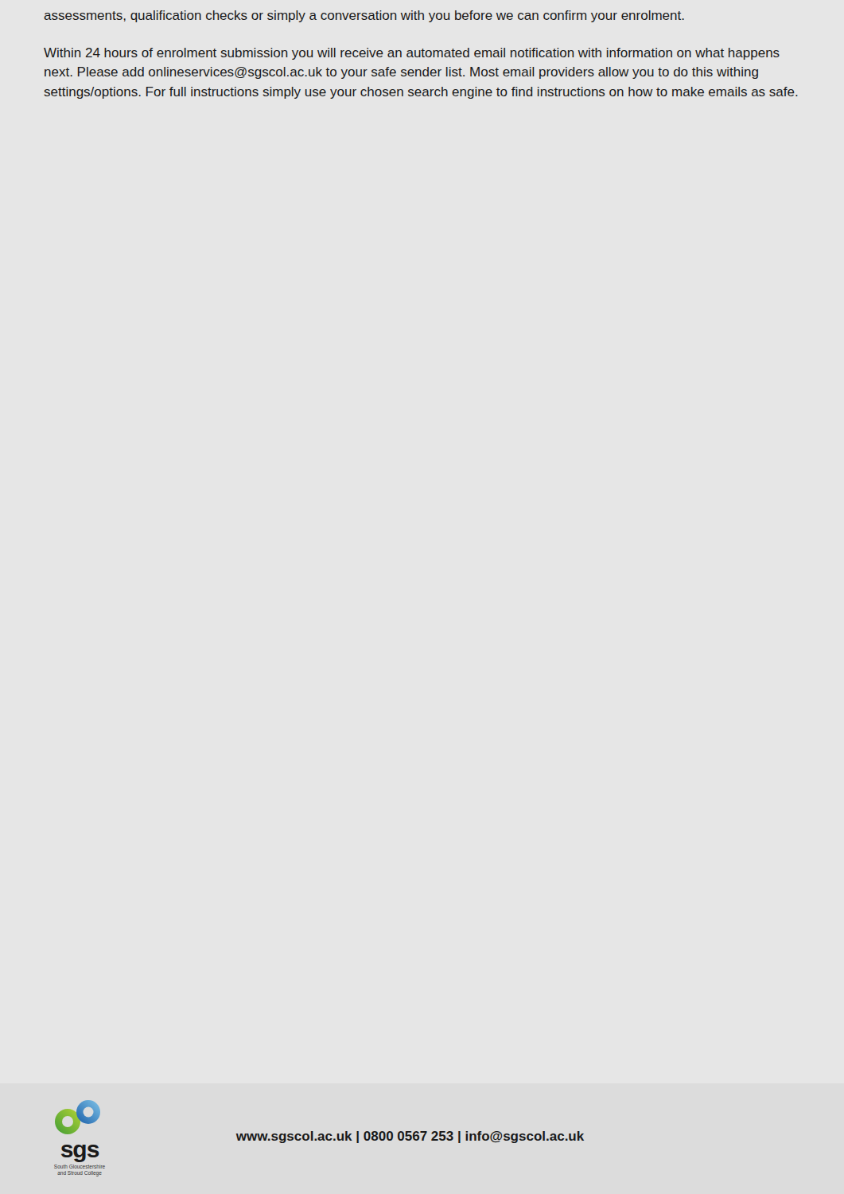assessments, qualification checks or simply a conversation with you before we can confirm your enrolment.
Within 24 hours of enrolment submission you will receive an automated email notification with information on what happens next. Please add onlineservices@sgscol.ac.uk to your safe sender list. Most email providers allow you to do this withing settings/options. For full instructions simply use your chosen search engine to find instructions on how to make emails as safe.
sgs
South Gloucestershire
and Stroud College
www.sgscol.ac.uk | 0800 0567 253 | info@sgscol.ac.uk